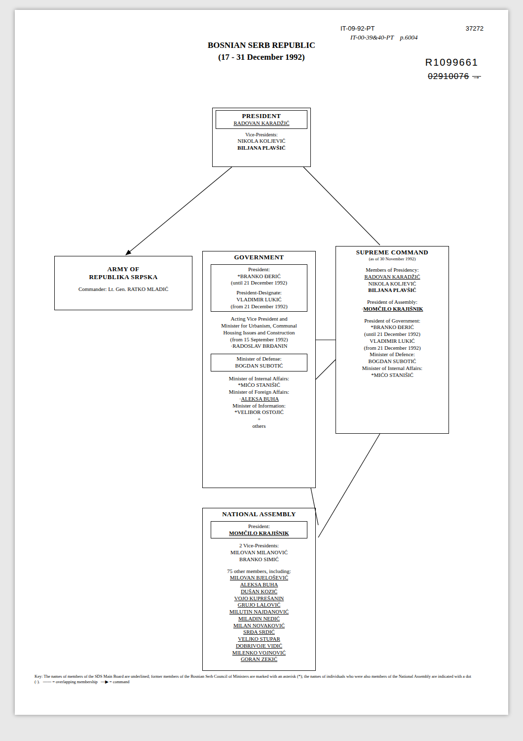IT-09-92-PT
37272
IT-00-39&40-PT p.6004
BOSNIAN SERB REPUBLIC
(17 - 31 December 1992)
R1099661
02910076→
PRESIDENT
RADOVAN KARADŽIĆ
Vice-Presidents:
NIKOLA KOLJEVIĆ
BILJANA PLAVŠIĆ
ARMY OF
REPUBLIKA SRPSKA
Commander: Lt. Gen. RATKO MLADIĆ
GOVERNMENT
President:
*BRANKO ĐERIĆ
(until 21 December 1992)
President-Designate:
VLADIMIR LUKIĆ
(from 21 December 1992)
Acting Vice President and
Minister for Urbanism, Communal
Housing Issues and Construction
(from 15 September 1992)
·RADOSLAV BRĐANIN
Minister of Defense:
BOGDAN SUBOTIĆ
Minister of Internal Affairs:
*MIĆO STANIŠIĆ
Minister of Foreign Affairs:
·ALEKSA BUHA
Minister of Information:
*VELIBOR OSTOJIĆ
+
others
SUPREME COMMAND
(as of 30 November 1992)
Members of Presidency:
RADOVAN KARADŽIĆ
NIKOLA KOLJEVIĆ
BILJANA PLAVŠIĆ
President of Assembly:
·MOMČILO KRAJIŠNIK
President of Government:
*BRANKO ĐERIĆ
(until 21 December 1992)
VLADIMIR LUKIĆ
(from 21 December 1992)
Minister of Defence:
BOGDAN SUBOTIĆ
Minister of Internal Affairs:
*MIĆO STANIŠIĆ
NATIONAL ASSEMBLY
President:
MOMČILO KRAJIŠNIK
2 Vice-Presidents:
MILOVAN MILANOVIĆ
BRANKO SIMIĆ
75 other members, including:
MILOVAN BJELOŠEVIĆ
ALEKSA BUHA
DUŠAN KOZIĆ
VOJO KUPREŠANIN
GRUJO LALOVIĆ
MILUTIN NAJDANOVIĆ
MILADIN NEDIĆ
MILAN NOVAKOVIĆ
SRĐA SRDIĆ
VELJKO STUPAR
DOBRIVOJE VIDIĆ
MILENKO VOJNOVIĆ
GORAN ZEKIĆ
Key: The names of members of the SDS Main Board are underlined; former members of the Bosnian Serb Council of Ministers are marked with an asterisk (*); the names of individuals who were also members of the National Assembly are indicated with a dot (·). —— = overlapping membership —▶ = command